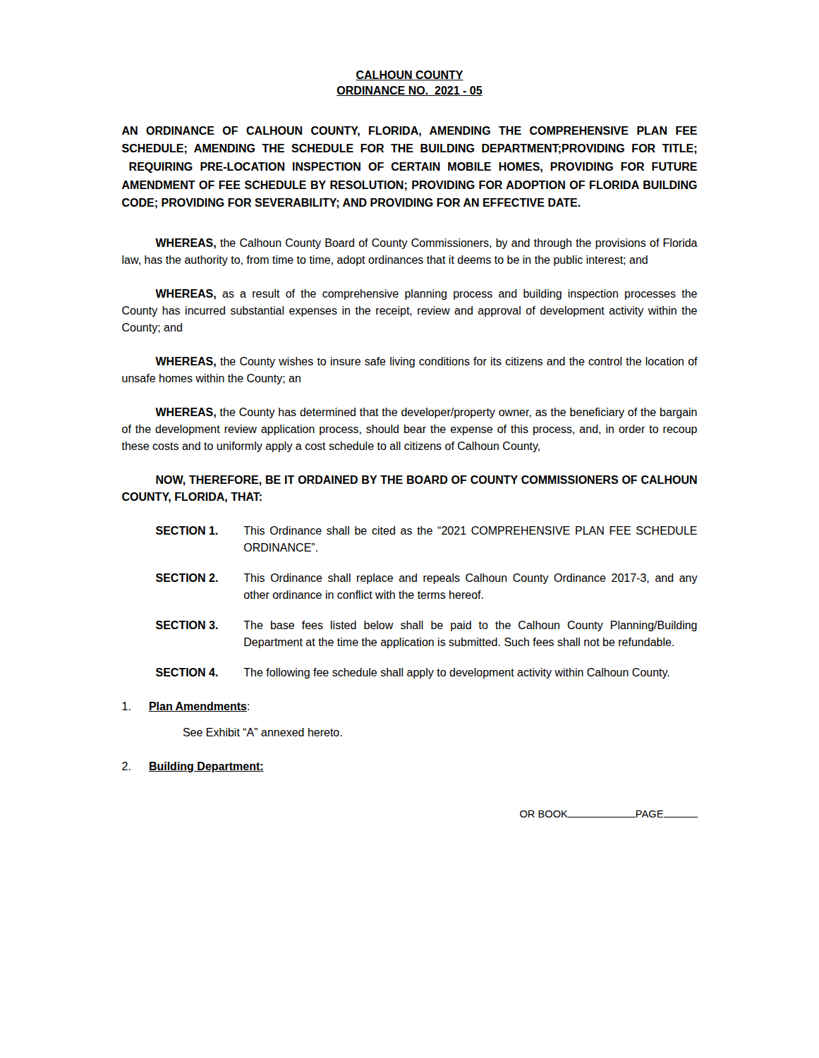CALHOUN COUNTY
ORDINANCE NO. 2021 - 05
AN ORDINANCE OF CALHOUN COUNTY, FLORIDA, AMENDING THE COMPREHENSIVE PLAN FEE SCHEDULE; AMENDING THE SCHEDULE FOR THE BUILDING DEPARTMENT;PROVIDING FOR TITLE; REQUIRING PRE-LOCATION INSPECTION OF CERTAIN MOBILE HOMES, PROVIDING FOR FUTURE AMENDMENT OF FEE SCHEDULE BY RESOLUTION; PROVIDING FOR ADOPTION OF FLORIDA BUILDING CODE; PROVIDING FOR SEVERABILITY; AND PROVIDING FOR AN EFFECTIVE DATE.
WHEREAS, the Calhoun County Board of County Commissioners, by and through the provisions of Florida law, has the authority to, from time to time, adopt ordinances that it deems to be in the public interest; and
WHEREAS, as a result of the comprehensive planning process and building inspection processes the County has incurred substantial expenses in the receipt, review and approval of development activity within the County; and
WHEREAS, the County wishes to insure safe living conditions for its citizens and the control the location of unsafe homes within the County; an
WHEREAS, the County has determined that the developer/property owner, as the beneficiary of the bargain of the development review application process, should bear the expense of this process, and, in order to recoup these costs and to uniformly apply a cost schedule to all citizens of Calhoun County,
NOW, THEREFORE, BE IT ORDAINED BY THE BOARD OF COUNTY COMMISSIONERS OF CALHOUN COUNTY, FLORIDA, THAT:
SECTION 1.
This Ordinance shall be cited as the “2021 COMPREHENSIVE PLAN FEE SCHEDULE ORDINANCE”.
SECTION 2.
This Ordinance shall replace and repeals Calhoun County Ordinance 2017-3, and any other ordinance in conflict with the terms hereof.
SECTION 3.
The base fees listed below shall be paid to the Calhoun County Planning/Building Department at the time the application is submitted. Such fees shall not be refundable.
SECTION 4.
The following fee schedule shall apply to development activity within Calhoun County.
1. Plan Amendments:
See Exhibit “A” annexed hereto.
2. Building Department:
OR BOOK PAGE